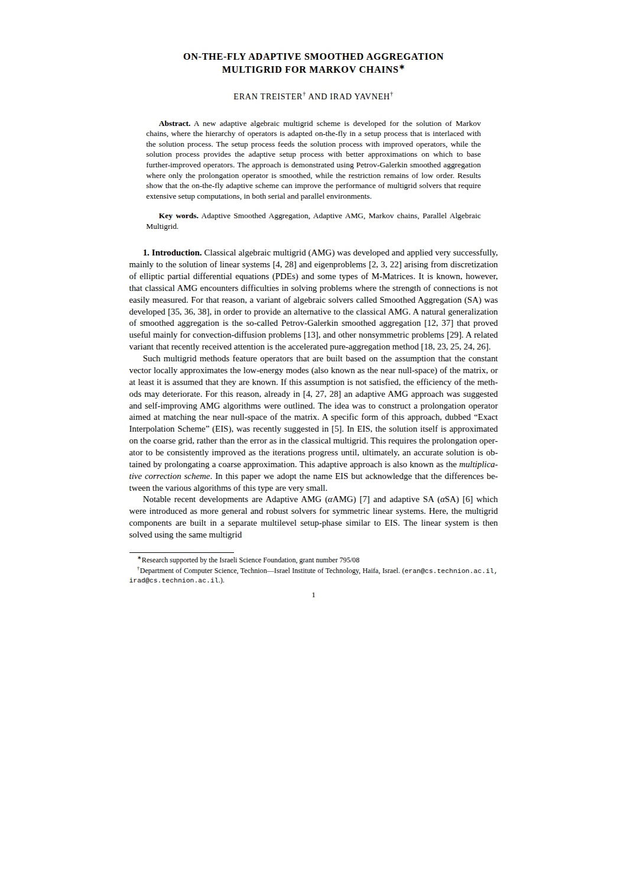On-the-fly Adaptive Smoothed Aggregation
Multigrid for Markov Chains∗
Eran Treister† and Irad Yavneh†
Abstract. A new adaptive algebraic multigrid scheme is developed for the solution of Markov chains, where the hierarchy of operators is adapted on-the-fly in a setup process that is interlaced with the solution process. The setup process feeds the solution process with improved operators, while the solution process provides the adaptive setup process with better approximations on which to base further-improved operators. The approach is demonstrated using Petrov-Galerkin smoothed aggregation where only the prolongation operator is smoothed, while the restriction remains of low order. Results show that the on-the-fly adaptive scheme can improve the performance of multigrid solvers that require extensive setup computations, in both serial and parallel environments.
Key words. Adaptive Smoothed Aggregation, Adaptive AMG, Markov chains, Parallel Algebraic Multigrid.
1. Introduction. Classical algebraic multigrid (AMG) was developed and applied very successfully, mainly to the solution of linear systems [4, 28] and eigenproblems [2, 3, 22] arising from discretization of elliptic partial differential equations (PDEs) and some types of M-Matrices. It is known, however, that classical AMG encounters difficulties in solving problems where the strength of connections is not easily measured. For that reason, a variant of algebraic solvers called Smoothed Aggregation (SA) was developed [35, 36, 38], in order to provide an alternative to the classical AMG. A natural generalization of smoothed aggregation is the so-called Petrov-Galerkin smoothed aggregation [12, 37] that proved useful mainly for convection-diffusion problems [13], and other nonsymmetric problems [29]. A related variant that recently received attention is the accelerated pure-aggregation method [18, 23, 25, 24, 26].
Such multigrid methods feature operators that are built based on the assumption that the constant vector locally approximates the low-energy modes (also known as the near null-space) of the matrix, or at least it is assumed that they are known. If this assumption is not satisfied, the efficiency of the methods may deteriorate. For this reason, already in [4, 27, 28] an adaptive AMG approach was suggested and self-improving AMG algorithms were outlined. The idea was to construct a prolongation operator aimed at matching the near null-space of the matrix. A specific form of this approach, dubbed “Exact Interpolation Scheme” (EIS), was recently suggested in [5]. In EIS, the solution itself is approximated on the coarse grid, rather than the error as in the classical multigrid. This requires the prolongation operator to be consistently improved as the iterations progress until, ultimately, an accurate solution is obtained by prolongating a coarse approximation. This adaptive approach is also known as the multiplicative correction scheme. In this paper we adopt the name EIS but acknowledge that the differences between the various algorithms of this type are very small.
Notable recent developments are Adaptive AMG (α AMG) [7] and adaptive SA (α SA) [6] which were introduced as more general and robust solvers for symmetric linear systems. Here, the multigrid components are built in a separate multilevel setup-phase similar to EIS. The linear system is then solved using the same multigrid
∗Research supported by the Israeli Science Foundation, grant number 795/08
†Department of Computer Science, Technion—Israel Institute of Technology, Haifa, Israel. (eran@cs.technion.ac.il, irad@cs.technion.ac.il.).
1